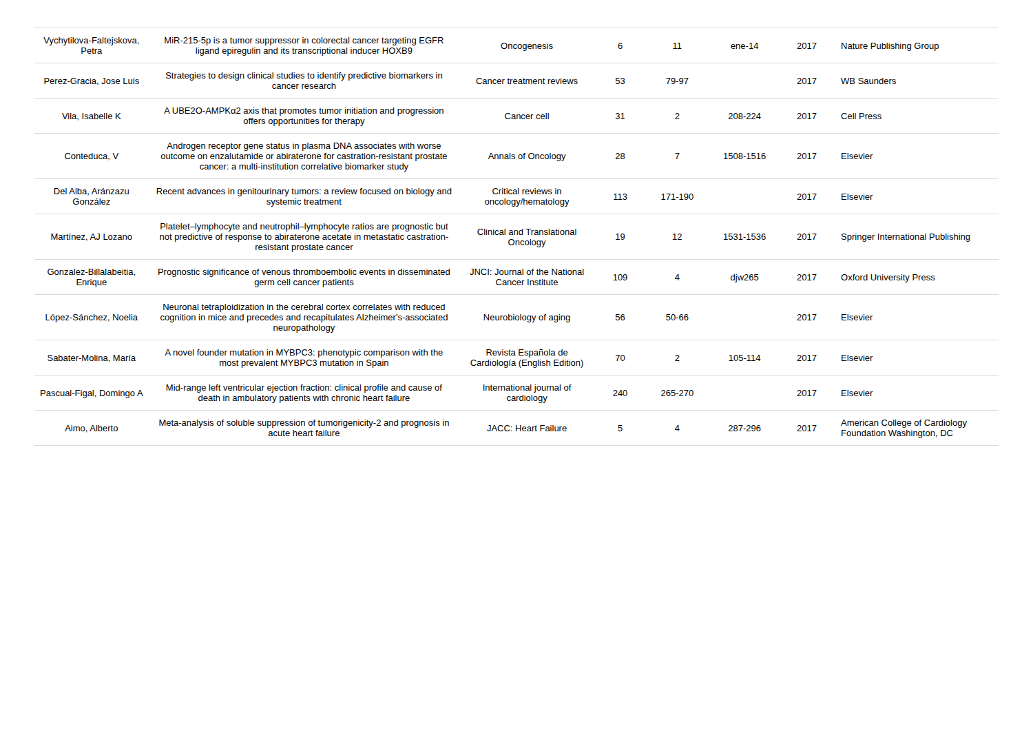| Vychytilova-Faltejskova, Petra | MiR-215-5p is a tumor suppressor in colorectal cancer targeting EGFR ligand epiregulin and its transcriptional inducer HOXB9 | Oncogenesis | 6 | 11 | ene-14 | 2017 | Nature Publishing Group |
| Perez-Gracia, Jose Luis | Strategies to design clinical studies to identify predictive biomarkers in cancer research | Cancer treatment reviews | 53 | 79-97 | | 2017 | WB Saunders |
| Vila, Isabelle K | A UBE2O-AMPKα2 axis that promotes tumor initiation and progression offers opportunities for therapy | Cancer cell | 31 | 2 | 208-224 | 2017 | Cell Press |
| Conteduca, V | Androgen receptor gene status in plasma DNA associates with worse outcome on enzalutamide or abiraterone for castration-resistant prostate cancer: a multi-institution correlative biomarker study | Annals of Oncology | 28 | 7 | 1508-1516 | 2017 | Elsevier |
| Del Alba, Aránzazu González | Recent advances in genitourinary tumors: a review focused on biology and systemic treatment | Critical reviews in oncology/hematology | 113 | 171-190 | | 2017 | Elsevier |
| Martínez, AJ Lozano | Platelet–lymphocyte and neutrophil–lymphocyte ratios are prognostic but not predictive of response to abiraterone acetate in metastatic castration-resistant prostate cancer | Clinical and Translational Oncology | 19 | 12 | 1531-1536 | 2017 | Springer International Publishing |
| Gonzalez-Billalabeitia, Enrique | Prognostic significance of venous thromboembolic events in disseminated germ cell cancer patients | JNCI: Journal of the National Cancer Institute | 109 | 4 | djw265 | 2017 | Oxford University Press |
| López-Sánchez, Noelia | Neuronal tetraploidization in the cerebral cortex correlates with reduced cognition in mice and precedes and recapitulates Alzheimer's-associated neuropathology | Neurobiology of aging | 56 | 50-66 | | 2017 | Elsevier |
| Sabater-Molina, María | A novel founder mutation in MYBPC3: phenotypic comparison with the most prevalent MYBPC3 mutation in Spain | Revista Española de Cardiología (English Edition) | 70 | 2 | 105-114 | 2017 | Elsevier |
| Pascual-Figal, Domingo A | Mid-range left ventricular ejection fraction: clinical profile and cause of death in ambulatory patients with chronic heart failure | International journal of cardiology | 240 | 265-270 | | 2017 | Elsevier |
| Aimo, Alberto | Meta-analysis of soluble suppression of tumorigenicity-2 and prognosis in acute heart failure | JACC: Heart Failure | 5 | 4 | 287-296 | 2017 | American College of Cardiology Foundation Washington, DC |